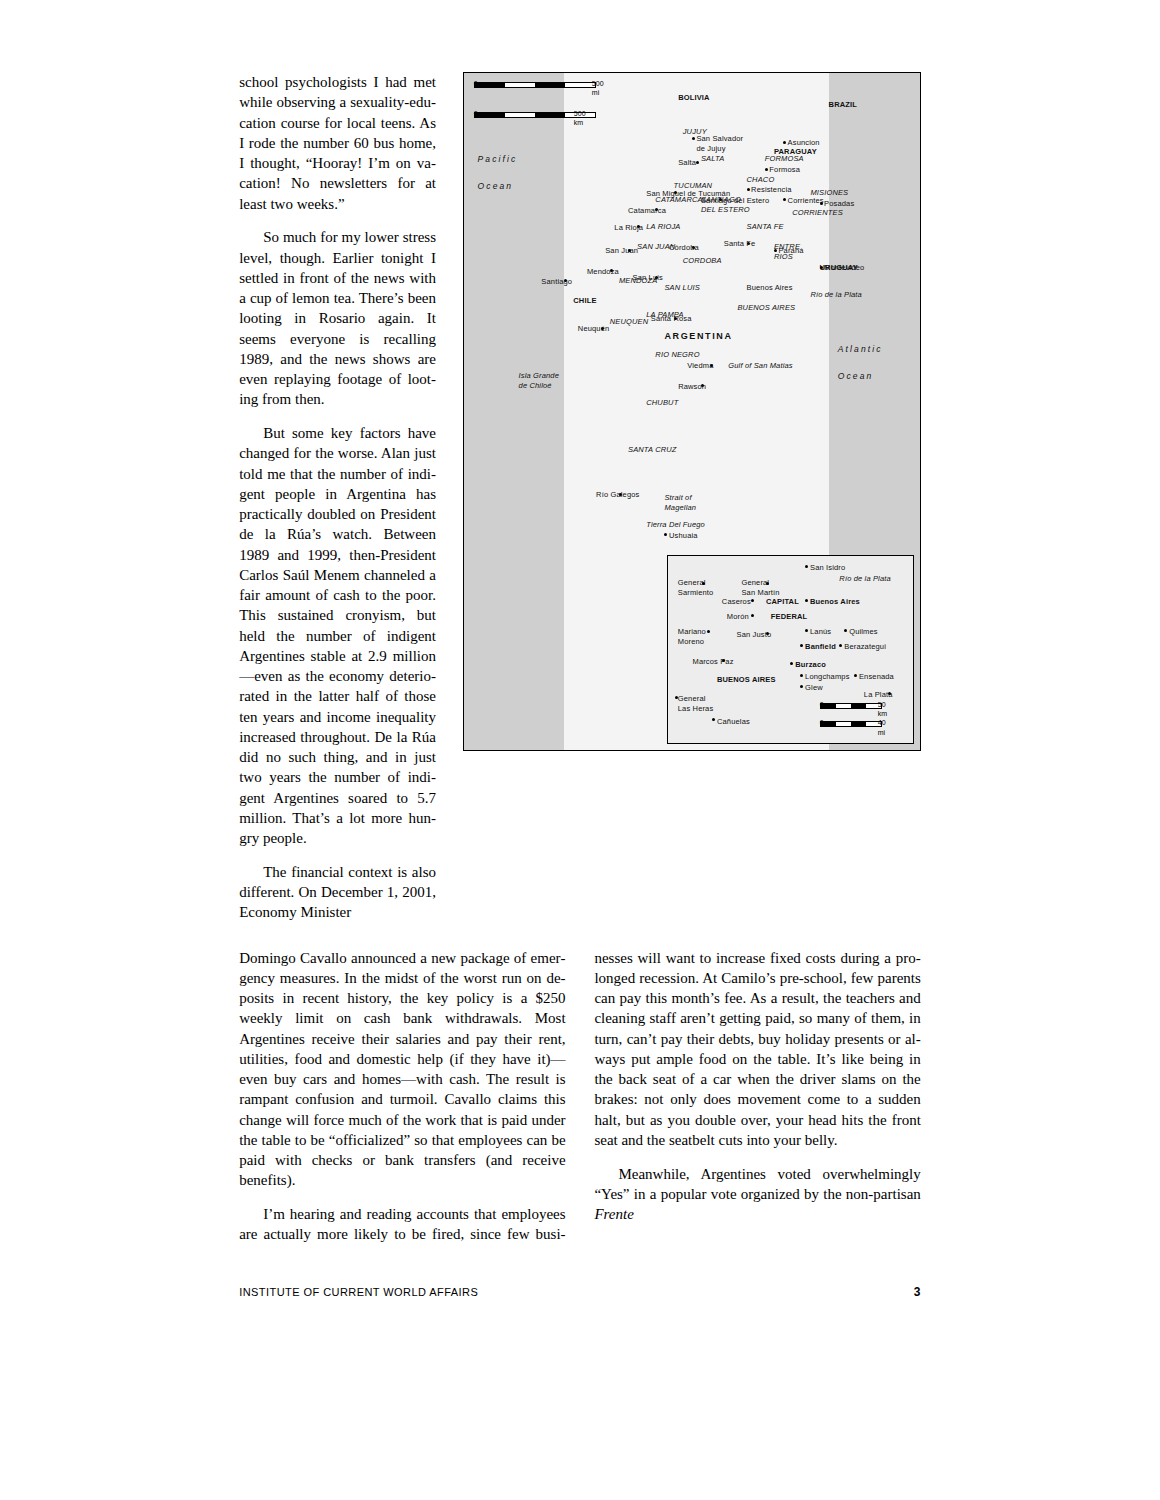school psychologists I had met while observing a sexuality-education course for local teens. As I rode the number 60 bus home, I thought, “Hooray! I’m on vacation! No newsletters for at least two weeks.”
So much for my lower stress level, though. Earlier tonight I settled in front of the news with a cup of lemon tea. There’s been looting in Rosario again. It seems everyone is recalling 1989, and the news shows are even replaying footage of looting from then.
But some key factors have changed for the worse. Alan just told me that the number of indigent people in Argentina has practically doubled on President de la Rúa’s watch. Between 1989 and 1999, then-President Carlos Saúl Menem channeled a fair amount of cash to the poor. This sustained cronyism, but held the number of indigent Argentines stable at 2.9 million—even as the economy deteriorated in the latter half of those ten years and income inequality increased throughout. De la Rúa did no such thing, and in just two years the number of indigent Argentines soared to 5.7 million. That’s a lot more hungry people.
The financial context is also different. On December 1, 2001, Economy Minister
0 500 mi
0 500 km
BOLIVIA BRAZIL PARAGUAY URUGUAY CHILE Pacific Ocean Atlantic Ocean ARGENTINA JUJUY SALTA FORMOSA CHACO TUCUMAN CATAMARCA SANTIAGO
DEL ESTERO MISIONES CORRIENTES LA RIOJA SANTA FE SAN JUAN ENTRE
RIOS CORDOBA MENDOZA SAN LUIS BUENOS AIRES LA PAMPA NEUQUEN RIO NEGRO CHUBUT SANTA CRUZ Tierra Del Fuego San Salvador
de Jujuy Salta Asuncion Formosa Resistencia San Miguel de Tucumán Catamarca Santiago del Estero Corrientes Posadas La Rioja Santa Fe Paraná San Juan Córdoba Mendoza San Luis Santiago Montevideo Buenos Aires Río de la Plata Santa Rosa Neuquén Viedma Gulf of San Matias Rawson Isla Grande
de Chiloé Río Galegos Strait of
Magellan Ushuaia
San Isidro General
Sarmiento General
San Martín Río de la Plata Caseros CAPITAL Buenos Aires Morón FEDERAL Mariano
Moreno San Justo Lanús Quilmes Banfield Berazategui Marcos Paz Burzaco BUENOS AIRES Longchamps Ensenada Glew General
Las Heras La Plata Cañuelas
0 50 km
0 40 mi
Domingo Cavallo announced a new package of emergency measures. In the midst of the worst run on deposits in recent history, the key policy is a $250 weekly limit on cash bank withdrawals. Most Argentines receive their salaries and pay their rent, utilities, food and domestic help (if they have it)—even buy cars and homes—with cash. The result is rampant confusion and turmoil. Cavallo claims this change will force much of the work that is paid under the table to be “officialized” so that employees can be paid with checks or bank transfers (and receive benefits).
I’m hearing and reading accounts that employees are actually more likely to be fired, since few businesses will want to increase fixed costs during a prolonged recession. At Camilo’s pre-school, few parents can pay this month’s fee. As a result, the teachers and cleaning staff aren’t getting paid, so many of them, in turn, can’t pay their debts, buy holiday presents or always put ample food on the table. It’s like being in the back seat of a car when the driver slams on the brakes: not only does movement come to a sudden halt, but as you double over, your head hits the front seat and the seatbelt cuts into your belly.
Meanwhile, Argentines voted overwhelmingly “Yes” in a popular vote organized by the non-partisan Frente
INSTITUTE OF CURRENT WORLD AFFAIRS 3